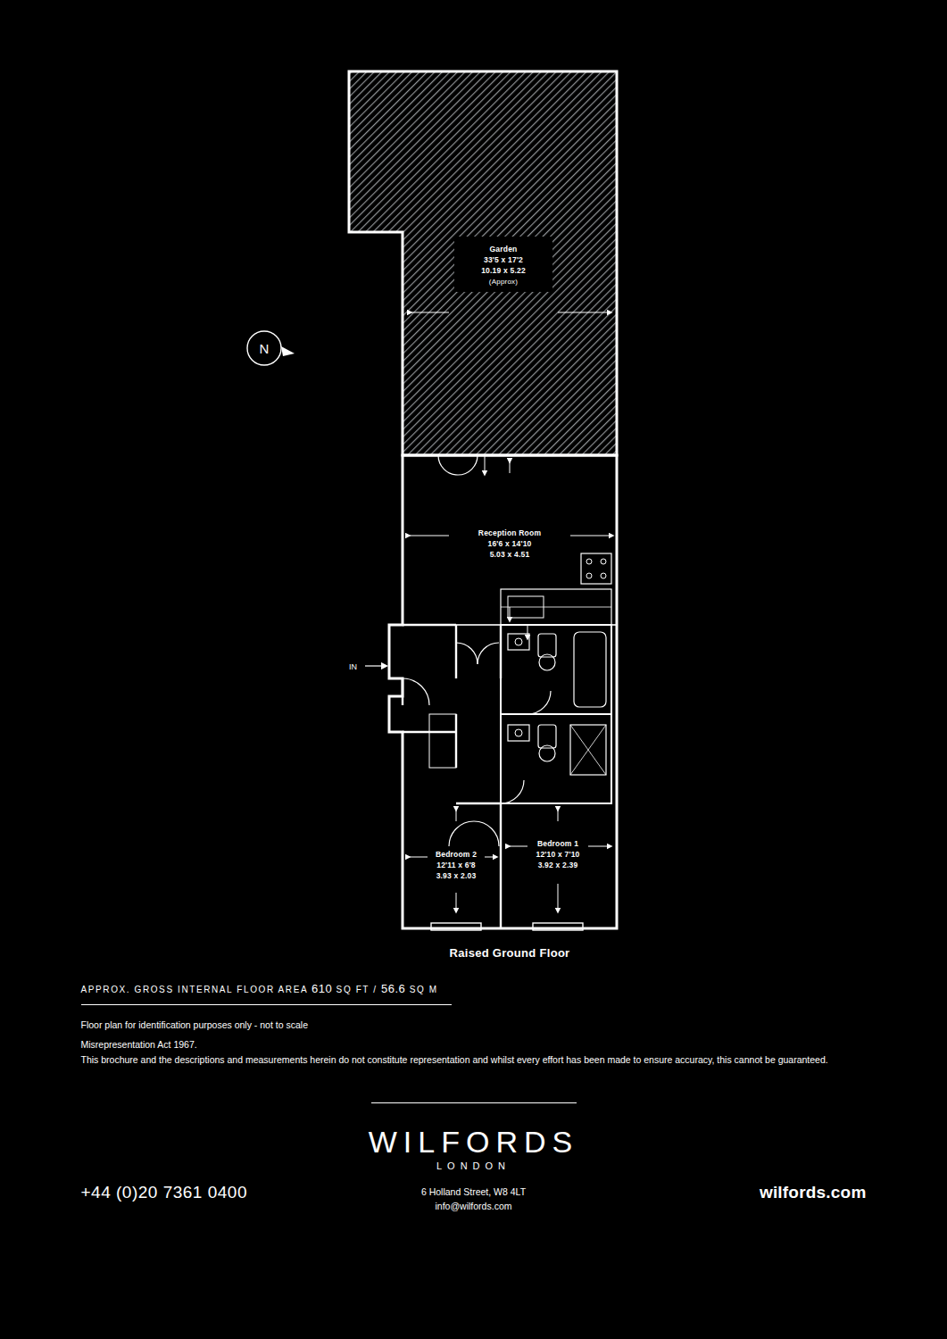Garden 33'5 x 17'2 10.19 x 5.22 (Approx) N Reception Room 16'6 x 14'10 5.03 x 4.51 IN Bedroom 2 12'11 x 6'8 3.93 x 2.03 Bedroom 1 12'10 x 7'10 3.92 x 2.39 Raised Ground Floor
Approx. gross internal floor area 610 sq ft / 56.6 sq m
Floor plan for identification purposes only - not to scale
Misrepresentation Act 1967.
This brochure and the descriptions and measurements herein do not constitute representation and whilst every effort has been made to ensure accuracy, this cannot be guaranteed.
WILFORDS
LONDON
6 Holland Street, W8 4LT
info@wilfords.com
+44 (0)20 7361 0400
wilfords.com